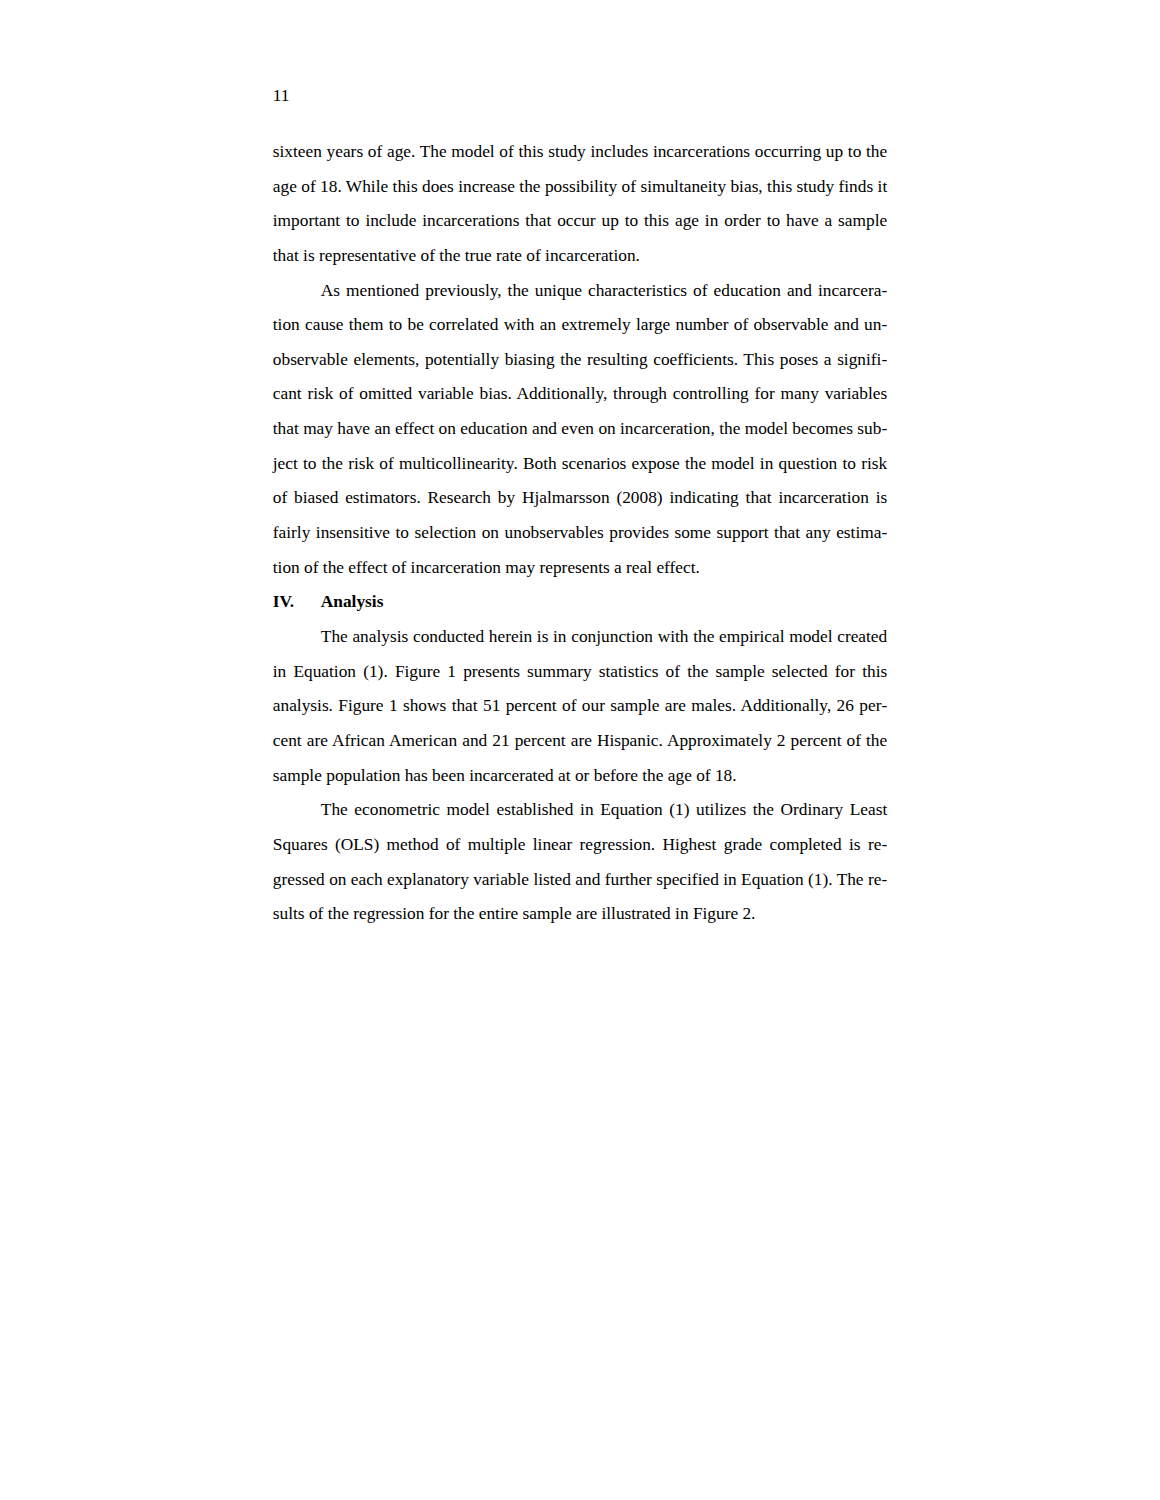11
sixteen years of age. The model of this study includes incarcerations occurring up to the age of 18. While this does increase the possibility of simultaneity bias, this study finds it important to include incarcerations that occur up to this age in order to have a sample that is representative of the true rate of incarceration.
As mentioned previously, the unique characteristics of education and incarceration cause them to be correlated with an extremely large number of observable and unobservable elements, potentially biasing the resulting coefficients. This poses a significant risk of omitted variable bias. Additionally, through controlling for many variables that may have an effect on education and even on incarceration, the model becomes subject to the risk of multicollinearity. Both scenarios expose the model in question to risk of biased estimators. Research by Hjalmarsson (2008) indicating that incarceration is fairly insensitive to selection on unobservables provides some support that any estimation of the effect of incarceration may represents a real effect.
IV. Analysis
The analysis conducted herein is in conjunction with the empirical model created in Equation (1). Figure 1 presents summary statistics of the sample selected for this analysis. Figure 1 shows that 51 percent of our sample are males. Additionally, 26 percent are African American and 21 percent are Hispanic. Approximately 2 percent of the sample population has been incarcerated at or before the age of 18.
The econometric model established in Equation (1) utilizes the Ordinary Least Squares (OLS) method of multiple linear regression. Highest grade completed is regressed on each explanatory variable listed and further specified in Equation (1). The results of the regression for the entire sample are illustrated in Figure 2.